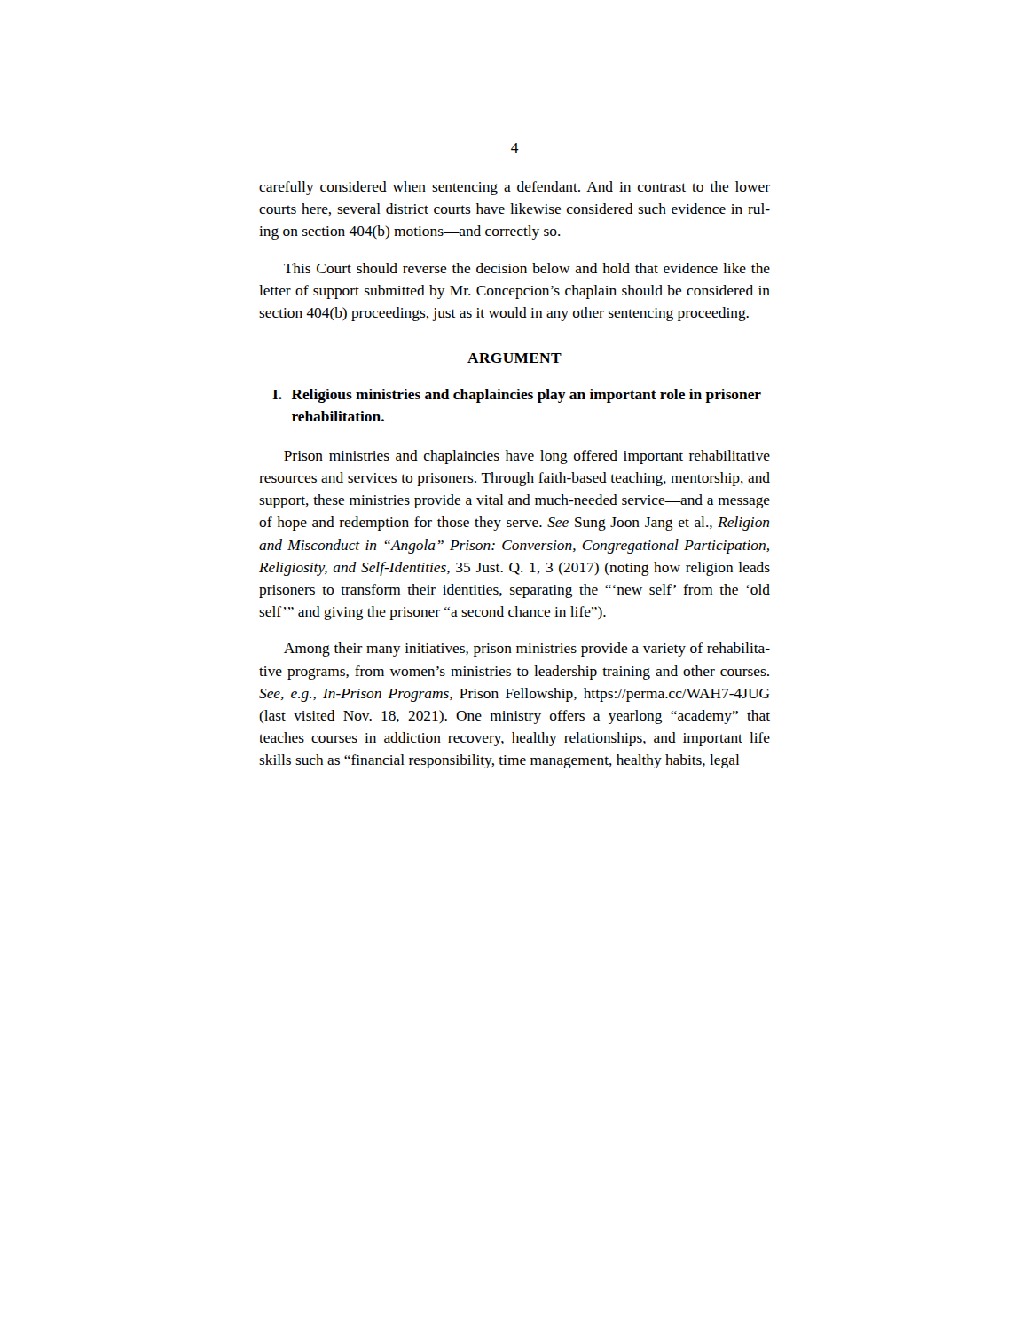4
carefully considered when sentencing a defendant. And in contrast to the lower courts here, several district courts have likewise considered such evidence in ruling on section 404(b) motions—and correctly so.
This Court should reverse the decision below and hold that evidence like the letter of support submitted by Mr. Concepcion’s chaplain should be considered in section 404(b) proceedings, just as it would in any other sentencing proceeding.
ARGUMENT
I.
Religious ministries and chaplaincies play an important role in prisoner rehabilitation.
Prison ministries and chaplaincies have long offered important rehabilitative resources and services to prisoners. Through faith-based teaching, mentorship, and support, these ministries provide a vital and much-needed service—and a message of hope and redemption for those they serve. See Sung Joon Jang et al., Religion and Misconduct in “Angola” Prison: Conversion, Congregational Participation, Religiosity, and Self-Identities, 35 Just. Q. 1, 3 (2017) (noting how religion leads prisoners to transform their identities, separating the “‘new self’ from the ‘old self’” and giving the prisoner “a second chance in life”).
Among their many initiatives, prison ministries provide a variety of rehabilitative programs, from women’s ministries to leadership training and other courses. See, e.g., In-Prison Programs, Prison Fellowship, https://perma.cc/WAH7-4JUG (last visited Nov. 18, 2021). One ministry offers a yearlong “academy” that teaches courses in addiction recovery, healthy relationships, and important life skills such as “financial responsibility, time management, healthy habits, legal